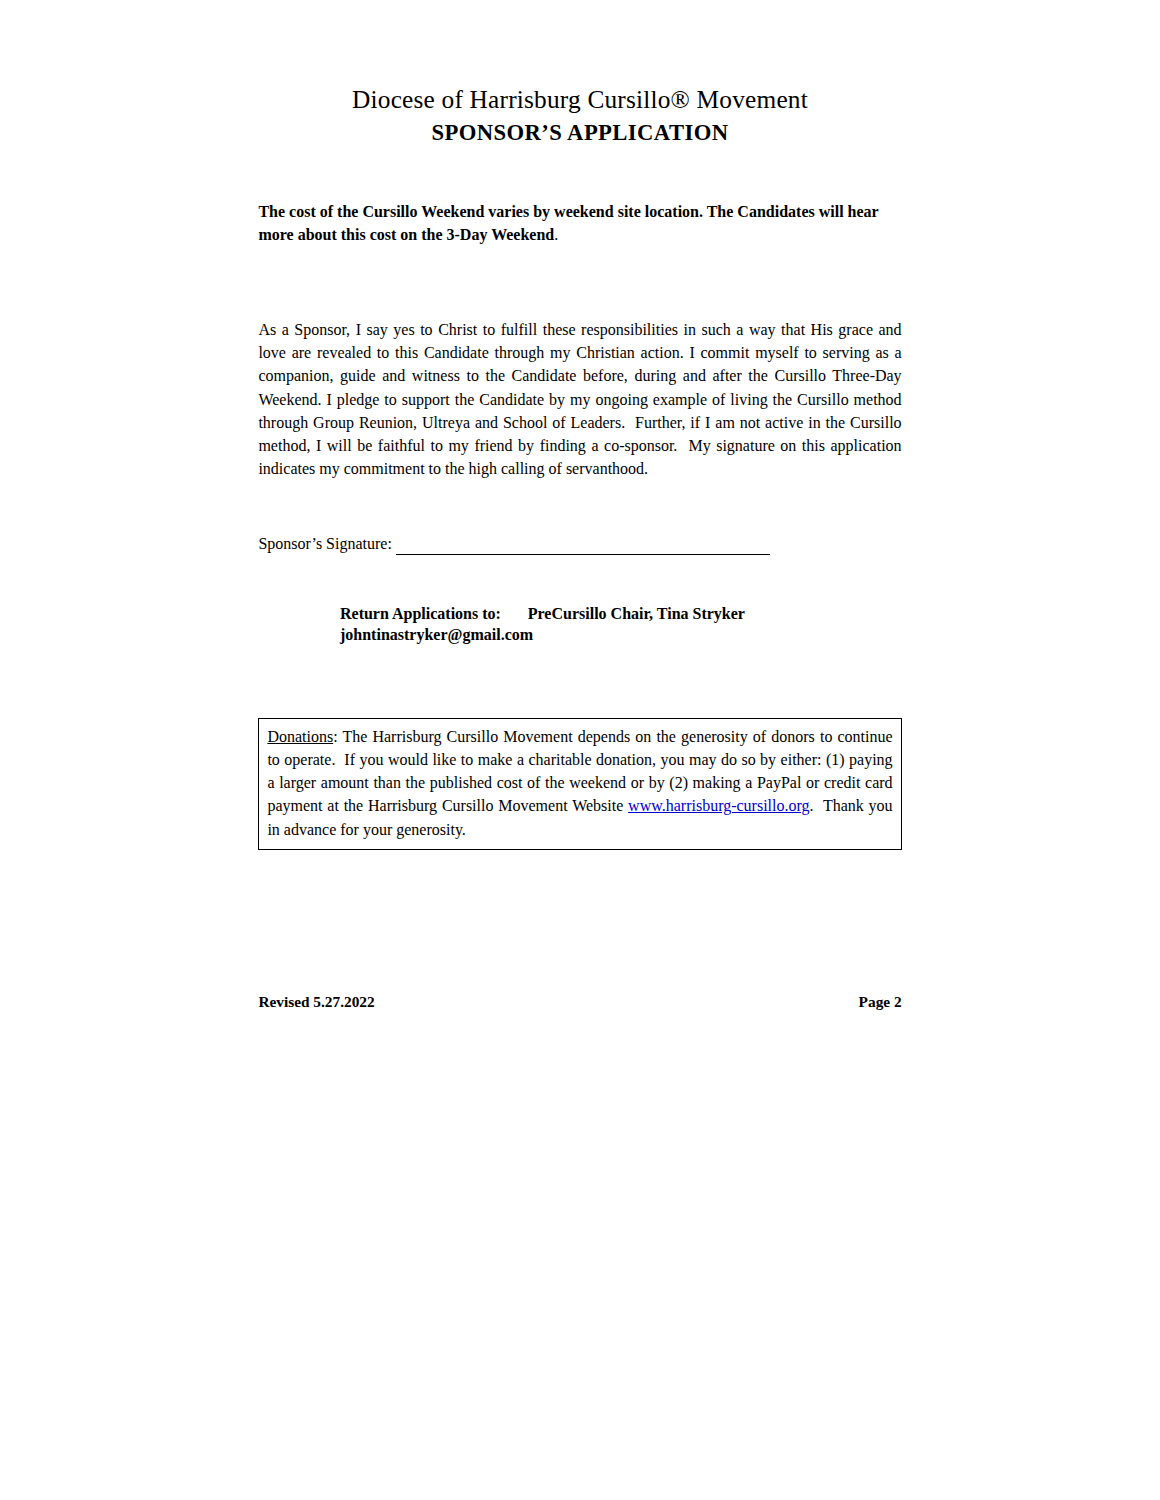Diocese of Harrisburg Cursillo® Movement
SPONSOR’S APPLICATION
The cost of the Cursillo Weekend varies by weekend site location. The Candidates will hear more about this cost on the 3-Day Weekend.
As a Sponsor, I say yes to Christ to fulfill these responsibilities in such a way that His grace and love are revealed to this Candidate through my Christian action. I commit myself to serving as a companion, guide and witness to the Candidate before, during and after the Cursillo Three-Day Weekend. I pledge to support the Candidate by my ongoing example of living the Cursillo method through Group Reunion, Ultreya and School of Leaders. Further, if I am not active in the Cursillo method, I will be faithful to my friend by finding a co-sponsor. My signature on this application indicates my commitment to the high calling of servanthood.
Sponsor’s Signature:
Return Applications to: PreCursillo Chair, Tina Stryker johntinastryker@gmail.com
Donations: The Harrisburg Cursillo Movement depends on the generosity of donors to continue to operate. If you would like to make a charitable donation, you may do so by either: (1) paying a larger amount than the published cost of the weekend or by (2) making a PayPal or credit card payment at the Harrisburg Cursillo Movement Website www.harrisburg-cursillo.org. Thank you in advance for your generosity.
Revised 5.27.2022 Page 2